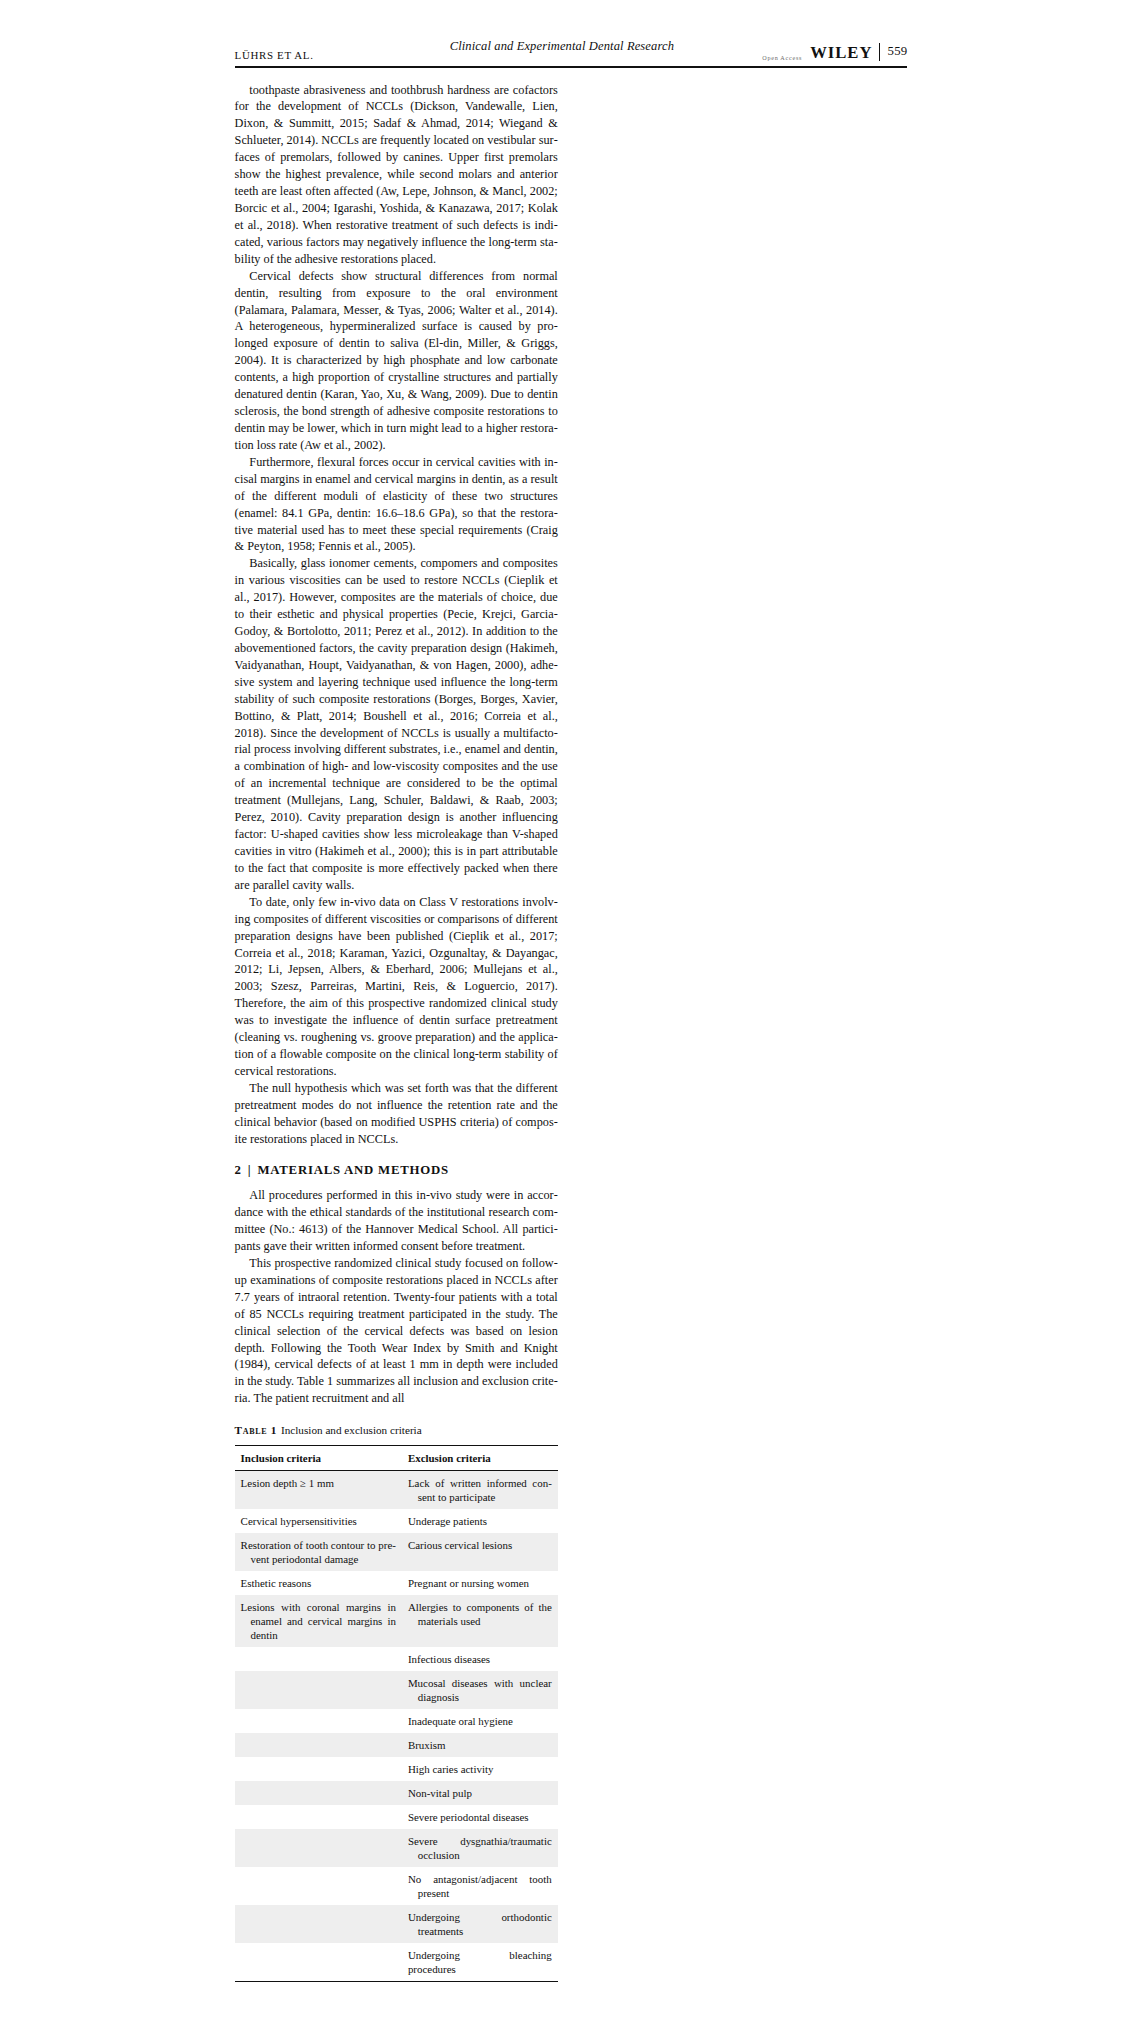Lührs et al.
Clinical and Experimental Dental ResearchOpen Access
WILEY 559
toothpaste abrasiveness and toothbrush hardness are cofactors for the development of NCCLs (Dickson, Vandewalle, Lien, Dixon, & Summitt, 2015; Sadaf & Ahmad, 2014; Wiegand & Schlueter, 2014). NCCLs are frequently located on vestibular surfaces of premolars, followed by canines. Upper first premolars show the highest prevalence, while second molars and anterior teeth are least often affected (Aw, Lepe, Johnson, & Mancl, 2002; Borcic et al., 2004; Igarashi, Yoshida, & Kanazawa, 2017; Kolak et al., 2018). When restorative treatment of such defects is indicated, various factors may negatively influence the long-term stability of the adhesive restorations placed.
Cervical defects show structural differences from normal dentin, resulting from exposure to the oral environment (Palamara, Palamara, Messer, & Tyas, 2006; Walter et al., 2014). A heterogeneous, hypermineralized surface is caused by prolonged exposure of dentin to saliva (El-din, Miller, & Griggs, 2004). It is characterized by high phosphate and low carbonate contents, a high proportion of crystalline structures and partially denatured dentin (Karan, Yao, Xu, & Wang, 2009). Due to dentin sclerosis, the bond strength of adhesive composite restorations to dentin may be lower, which in turn might lead to a higher restoration loss rate (Aw et al., 2002).
Furthermore, flexural forces occur in cervical cavities with incisal margins in enamel and cervical margins in dentin, as a result of the different moduli of elasticity of these two structures (enamel: 84.1 GPa, dentin: 16.6–18.6 GPa), so that the restorative material used has to meet these special requirements (Craig & Peyton, 1958; Fennis et al., 2005).
Basically, glass ionomer cements, compomers and composites in various viscosities can be used to restore NCCLs (Cieplik et al., 2017). However, composites are the materials of choice, due to their esthetic and physical properties (Pecie, Krejci, Garcia-Godoy, & Bortolotto, 2011; Perez et al., 2012). In addition to the abovementioned factors, the cavity preparation design (Hakimeh, Vaidyanathan, Houpt, Vaidyanathan, & von Hagen, 2000), adhesive system and layering technique used influence the long-term stability of such composite restorations (Borges, Borges, Xavier, Bottino, & Platt, 2014; Boushell et al., 2016; Correia et al., 2018). Since the development of NCCLs is usually a multifactorial process involving different substrates, i.e., enamel and dentin, a combination of high- and low-viscosity composites and the use of an incremental technique are considered to be the optimal treatment (Mullejans, Lang, Schuler, Baldawi, & Raab, 2003; Perez, 2010). Cavity preparation design is another influencing factor: U-shaped cavities show less microleakage than V-shaped cavities in vitro (Hakimeh et al., 2000); this is in part attributable to the fact that composite is more effectively packed when there are parallel cavity walls.
To date, only few in-vivo data on Class V restorations involving composites of different viscosities or comparisons of different preparation designs have been published (Cieplik et al., 2017; Correia et al., 2018; Karaman, Yazici, Ozgunaltay, & Dayangac, 2012; Li, Jepsen, Albers, & Eberhard, 2006; Mullejans et al., 2003; Szesz, Parreiras, Martini, Reis, & Loguercio, 2017). Therefore, the aim of this prospective randomized clinical study was to investigate the influence of dentin surface pretreatment (cleaning vs. roughening vs. groove preparation) and the application of a flowable composite on the clinical long-term stability of cervical restorations.
The null hypothesis which was set forth was that the different pretreatment modes do not influence the retention rate and the clinical behavior (based on modified USPHS criteria) of composite restorations placed in NCCLs.
2|MATERIALS AND METHODS
All procedures performed in this in-vivo study were in accordance with the ethical standards of the institutional research committee (No.: 4613) of the Hannover Medical School. All participants gave their written informed consent before treatment.
This prospective randomized clinical study focused on follow-up examinations of composite restorations placed in NCCLs after 7.7 years of intraoral retention. Twenty-four patients with a total of 85 NCCLs requiring treatment participated in the study. The clinical selection of the cervical defects was based on lesion depth. Following the Tooth Wear Index by Smith and Knight (1984), cervical defects of at least 1 mm in depth were included in the study. Table 1 summarizes all inclusion and exclusion criteria. The patient recruitment and all
Table 1 Inclusion and exclusion criteria
| Inclusion criteria | Exclusion criteria |
| --- | --- |
| Lesion depth ≥ 1 mm | Lack of written informed consent to participate |
| Cervical hypersensitivities | Underage patients |
| Restoration of tooth contour to prevent periodontal damage | Carious cervical lesions |
| Esthetic reasons | Pregnant or nursing women |
| Lesions with coronal margins in enamel and cervical margins in dentin | Allergies to components of the materials used |
| | Infectious diseases |
| | Mucosal diseases with unclear diagnosis |
| | Inadequate oral hygiene |
| | Bruxism |
| | High caries activity |
| | Non-vital pulp |
| | Severe periodontal diseases |
| | Severe dysgnathia/traumatic occlusion |
| | No antagonist/adjacent tooth present |
| | Undergoing orthodontic treatments |
| | Undergoing bleaching procedures |